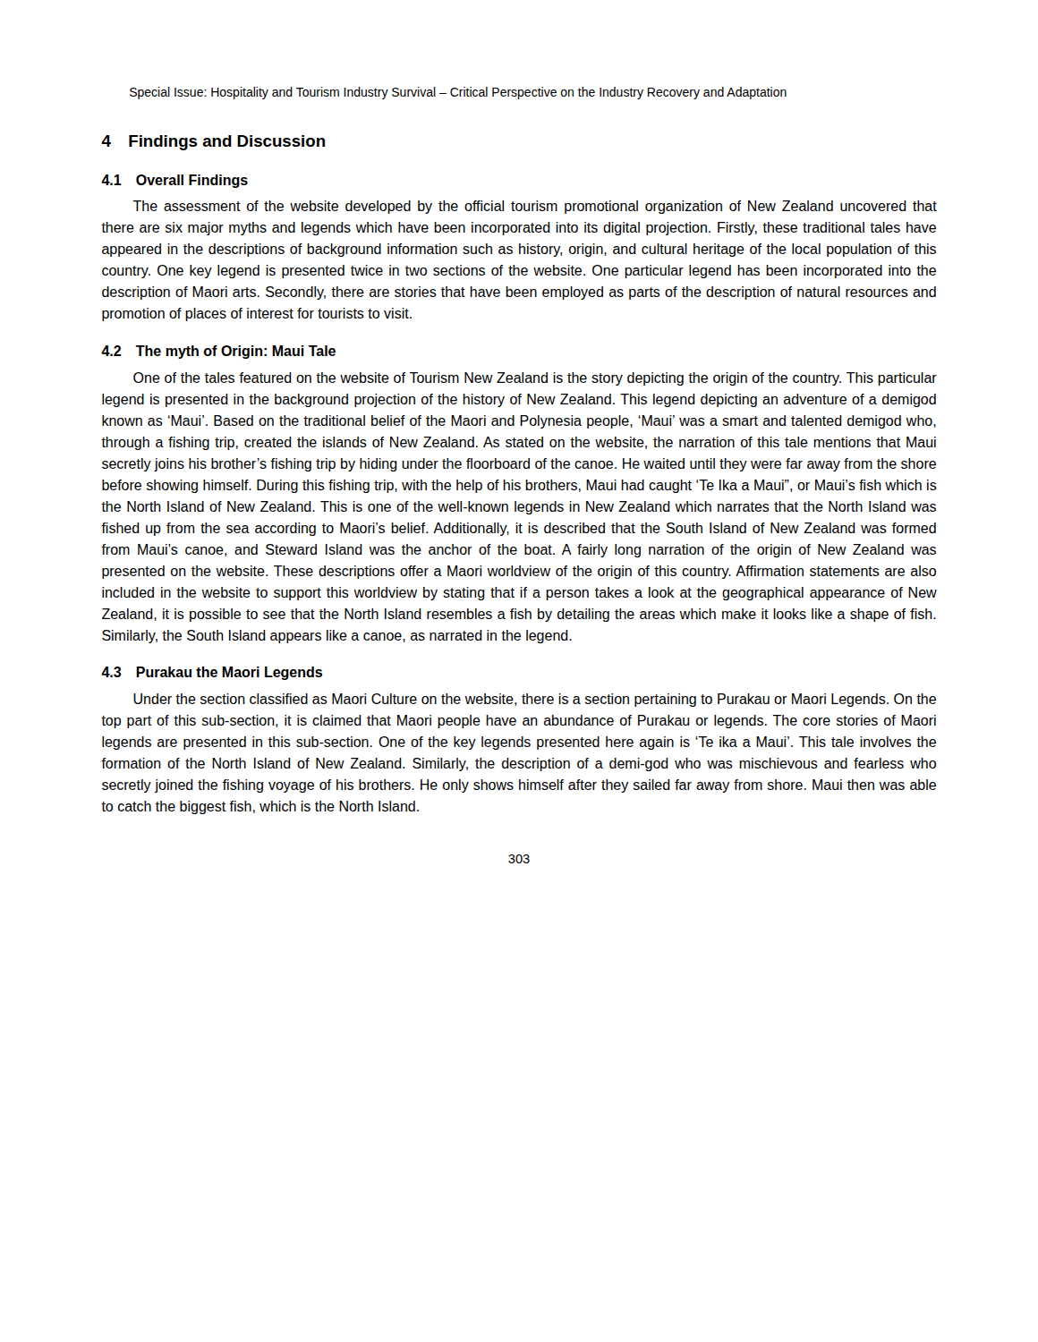Special Issue: Hospitality and Tourism Industry Survival – Critical Perspective on the Industry Recovery and Adaptation
4 Findings and Discussion
4.1 Overall Findings
The assessment of the website developed by the official tourism promotional organization of New Zealand uncovered that there are six major myths and legends which have been incorporated into its digital projection. Firstly, these traditional tales have appeared in the descriptions of background information such as history, origin, and cultural heritage of the local population of this country. One key legend is presented twice in two sections of the website. One particular legend has been incorporated into the description of Maori arts. Secondly, there are stories that have been employed as parts of the description of natural resources and promotion of places of interest for tourists to visit.
4.2 The myth of Origin: Maui Tale
One of the tales featured on the website of Tourism New Zealand is the story depicting the origin of the country. This particular legend is presented in the background projection of the history of New Zealand. This legend depicting an adventure of a demigod known as ‘Maui’. Based on the traditional belief of the Maori and Polynesia people, ‘Maui’ was a smart and talented demigod who, through a fishing trip, created the islands of New Zealand. As stated on the website, the narration of this tale mentions that Maui secretly joins his brother’s fishing trip by hiding under the floorboard of the canoe. He waited until they were far away from the shore before showing himself. During this fishing trip, with the help of his brothers, Maui had caught ‘Te Ika a Maui”, or Maui’s fish which is the North Island of New Zealand. This is one of the well-known legends in New Zealand which narrates that the North Island was fished up from the sea according to Maori’s belief. Additionally, it is described that the South Island of New Zealand was formed from Maui’s canoe, and Steward Island was the anchor of the boat. A fairly long narration of the origin of New Zealand was presented on the website. These descriptions offer a Maori worldview of the origin of this country. Affirmation statements are also included in the website to support this worldview by stating that if a person takes a look at the geographical appearance of New Zealand, it is possible to see that the North Island resembles a fish by detailing the areas which make it looks like a shape of fish. Similarly, the South Island appears like a canoe, as narrated in the legend.
4.3 Purakau the Maori Legends
Under the section classified as Maori Culture on the website, there is a section pertaining to Purakau or Maori Legends. On the top part of this sub-section, it is claimed that Maori people have an abundance of Purakau or legends. The core stories of Maori legends are presented in this sub-section. One of the key legends presented here again is ‘Te ika a Maui’. This tale involves the formation of the North Island of New Zealand. Similarly, the description of a demi-god who was mischievous and fearless who secretly joined the fishing voyage of his brothers. He only shows himself after they sailed far away from shore. Maui then was able to catch the biggest fish, which is the North Island.
303